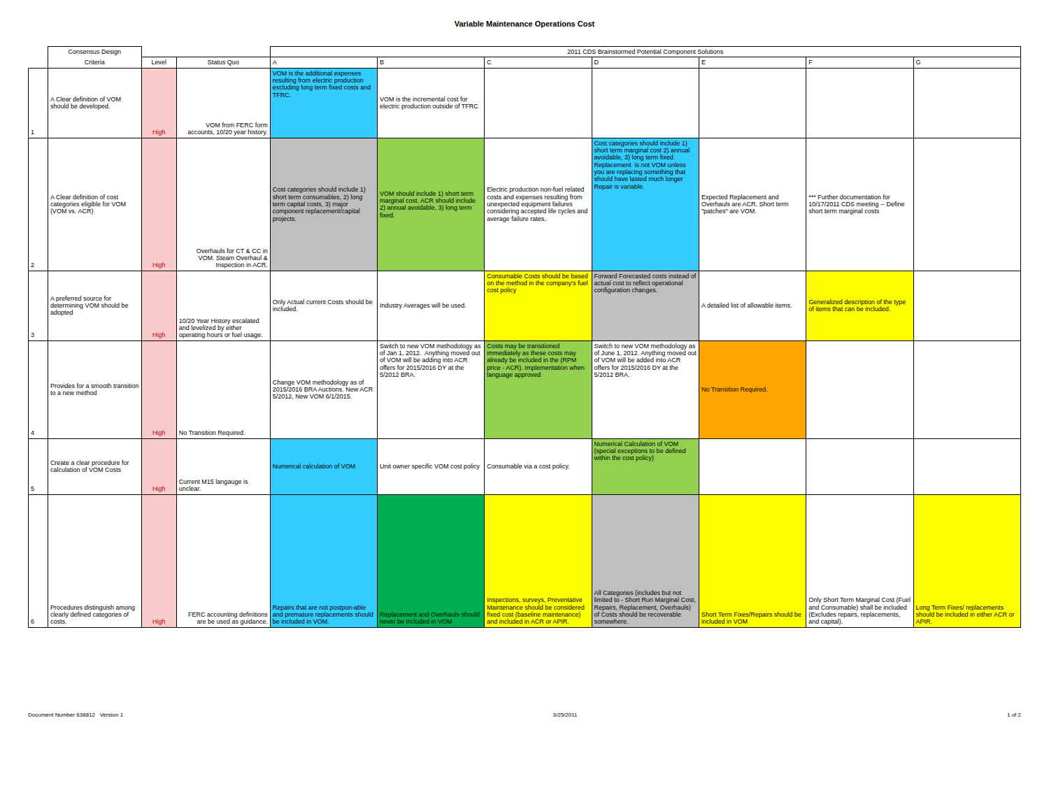Variable Maintenance Operations Cost
| | Consensus Design | | | 2011 CDS Brainstormed Potential Component Solutions |
| | Criteria | Level | Status Quo | A | B | C | D | E | F | G |
| 1 | A Clear definition of VOM should be developed. | High | VOM from FERC form accounts, 10/20 year history. | VOM is the additional expenses resulting from electric production excluding long term fixed costs and TFRC. | VOM is the incremental cost for electric production outside of TFRC | | | | | |
| 2 | A Clear definition of cost categories eligible for VOM (VOM vs. ACR) | High | Overhauls for CT & CC in VOM. Steam Overhaul & Inspection in ACR. | Cost categories should include 1) short term consumables, 2) long term capital costs, 3) major component replacement/capital projects. | VOM should include 1) short term marginal cost. ACR should include 2) annual avoidable, 3) long term fixed. | Electric production non-fuel related costs and expenses resulting from unexpected equipment failures considering accepted life cycles and average failure rates. | Cost categories should include 1) short term marginal cost 2) annual avoidable, 3) long term fixed. Replacement is not VOM unless you are replacing something that should have lasted much longer Repair is variable. | Expected Replacement and Overhauls are ACR. Short term "patches" are VOM. | *** Further documentation for 10/17/2011 CDS meeting -- Define short term marginal costs | |
| 3 | A preferred source for determining VOM should be adopted | High | 10/20 Year History escalated and levelized by either operating hours or fuel usage. | Only Actual current Costs should be included. | Industry Averages will be used. | Consumable Costs should be based on the method in the company's fuel cost policy | Forward Forecasted costs instead of actual cost to reflect operational configuration changes. | A detailed list of allowable items. | Generalized description of the type of items that can be included. | |
| 4 | Provides for a smooth transition to a new method | High | No Transition Required. | Change VOM methodology as of 2015/2016 BRA Auctions. New ACR 5/2012, New VOM 6/1/2015. | Switch to new VOM methodology as of Jan 1, 2012. Anything moved out of VOM will be adding into ACR offers for 2015/2016 DY at the 5/2012 BRA. | Costs may be transitioned immediately as these costs may already be included in the (RPM price - ACR). Implementation when language approved | Switch to new VOM methodology as of June 1, 2012. Anything moved out of VOM will be added into ACR offers for 2015/2016 DY at the 5/2012 BRA. | No Transition Required. | | |
| 5 | Create a clear procedure for calculation of VOM Costs | High | Current M15 langauge is unclear. | Numerical calculation of VOM | Unit owner specific VOM cost policy | Consumable via a cost policy. | Numerical Calculation of VOM (special exceptions to be defined within the cost policy) | | | |
| 6 | Procedures distinguish among clearly defined categories of costs. | High | FERC accounting definitions are be used as guidance. | Repairs that are not postpon-able and premature replacements should be included in VOM. | Replacement and Overhauls should never be included in VOM | Inspections, surveys, Preventative Maintenance should be considered fixed cost (baseline maintenance) and included in ACR or APIR. | All Categories (includes but not limited to - Short Run Marginal Cost, Repairs, Replacement, Overhauls) of Costs should be recoverable somewhere. | Short Term Fixes/Repairs should be included in VOM | Only Short Term Marginal Cost (Fuel and Consumable) shall be included (Excludes repairs, replacements, and capital). | Long Term Fixes/ replacements should be included in either ACR or APIR. |
Document Number 638812 Version 1
3/25/2011
1 of 2